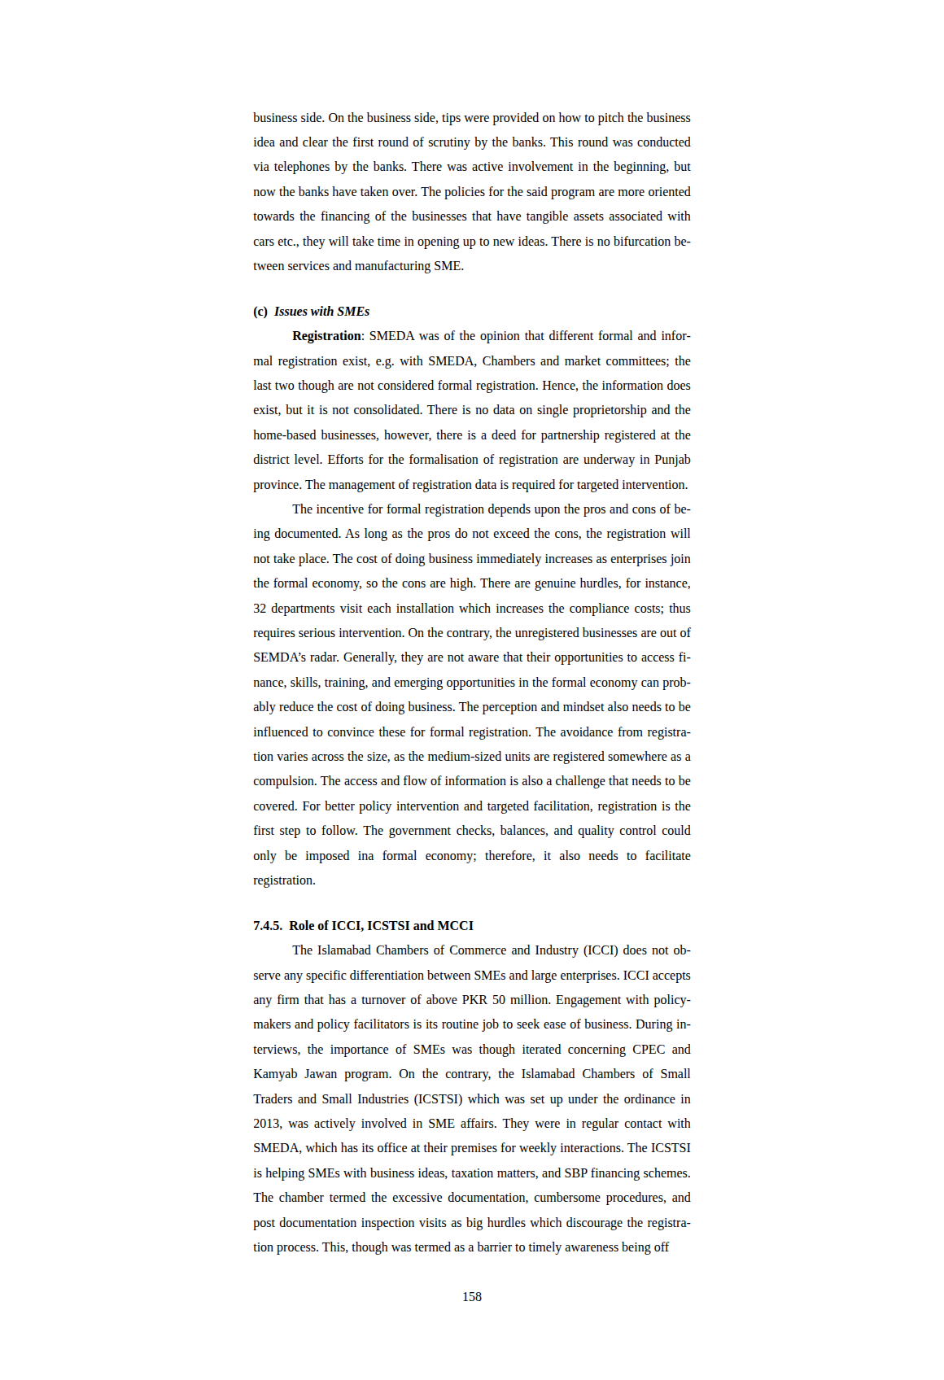business side. On the business side, tips were provided on how to pitch the business idea and clear the first round of scrutiny by the banks. This round was conducted via telephones by the banks. There was active involvement in the beginning, but now the banks have taken over. The policies for the said program are more oriented towards the financing of the businesses that have tangible assets associated with cars etc., they will take time in opening up to new ideas. There is no bifurcation between services and manufacturing SME.
(c) Issues with SMEs
Registration: SMEDA was of the opinion that different formal and informal registration exist, e.g. with SMEDA, Chambers and market committees; the last two though are not considered formal registration. Hence, the information does exist, but it is not consolidated. There is no data on single proprietorship and the home-based businesses, however, there is a deed for partnership registered at the district level. Efforts for the formalisation of registration are underway in Punjab province. The management of registration data is required for targeted intervention.
The incentive for formal registration depends upon the pros and cons of being documented. As long as the pros do not exceed the cons, the registration will not take place. The cost of doing business immediately increases as enterprises join the formal economy, so the cons are high. There are genuine hurdles, for instance, 32 departments visit each installation which increases the compliance costs; thus requires serious intervention. On the contrary, the unregistered businesses are out of SEMDA’s radar. Generally, they are not aware that their opportunities to access finance, skills, training, and emerging opportunities in the formal economy can probably reduce the cost of doing business. The perception and mindset also needs to be influenced to convince these for formal registration. The avoidance from registration varies across the size, as the medium-sized units are registered somewhere as a compulsion. The access and flow of information is also a challenge that needs to be covered. For better policy intervention and targeted facilitation, registration is the first step to follow. The government checks, balances, and quality control could only be imposed ina formal economy; therefore, it also needs to facilitate registration.
7.4.5. Role of ICCI, ICSTSI and MCCI
The Islamabad Chambers of Commerce and Industry (ICCI) does not observe any specific differentiation between SMEs and large enterprises. ICCI accepts any firm that has a turnover of above PKR 50 million. Engagement with policymakers and policy facilitators is its routine job to seek ease of business. During interviews, the importance of SMEs was though iterated concerning CPEC and Kamyab Jawan program. On the contrary, the Islamabad Chambers of Small Traders and Small Industries (ICSTSI) which was set up under the ordinance in 2013, was actively involved in SME affairs. They were in regular contact with SMEDA, which has its office at their premises for weekly interactions. The ICSTSI is helping SMEs with business ideas, taxation matters, and SBP financing schemes. The chamber termed the excessive documentation, cumbersome procedures, and post documentation inspection visits as big hurdles which discourage the registration process. This, though was termed as a barrier to timely awareness being off
158